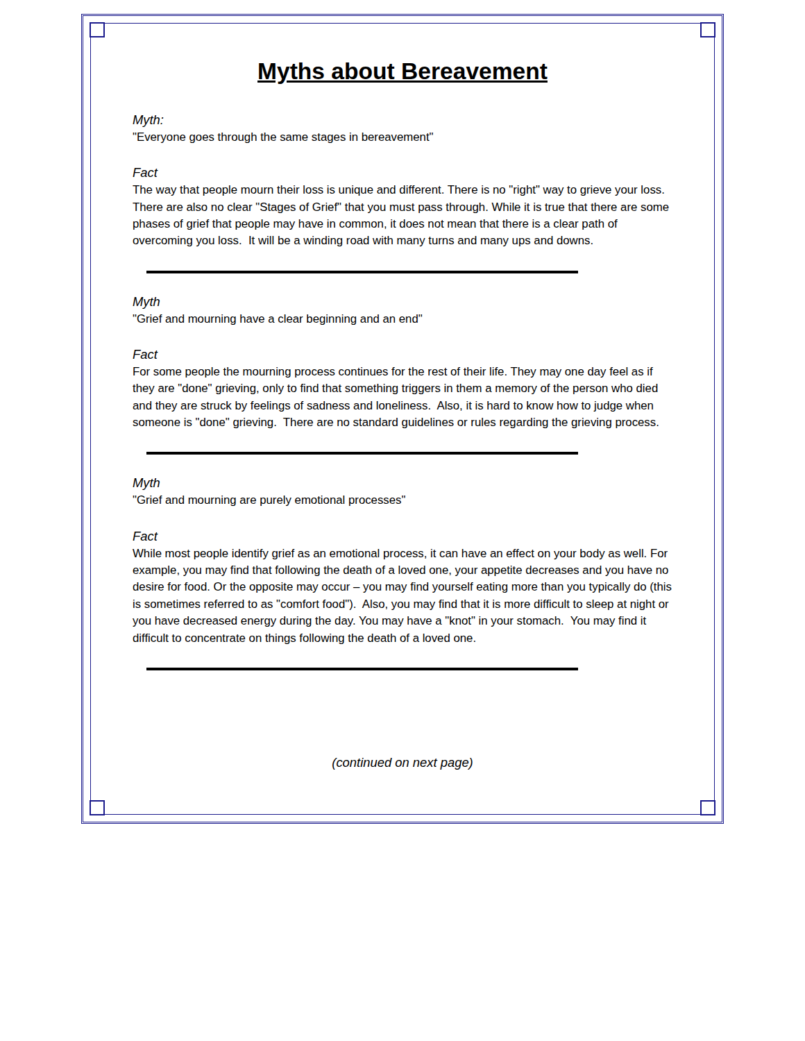Myths about Bereavement
Myth:
"Everyone goes through the same stages in bereavement"
Fact
The way that people mourn their loss is unique and different. There is no "right" way to grieve your loss. There are also no clear "Stages of Grief" that you must pass through. While it is true that there are some phases of grief that people may have in common, it does not mean that there is a clear path of overcoming you loss. It will be a winding road with many turns and many ups and downs.
Myth
"Grief and mourning have a clear beginning and an end"
Fact
For some people the mourning process continues for the rest of their life. They may one day feel as if they are "done" grieving, only to find that something triggers in them a memory of the person who died and they are struck by feelings of sadness and loneliness. Also, it is hard to know how to judge when someone is "done" grieving. There are no standard guidelines or rules regarding the grieving process.
Myth
"Grief and mourning are purely emotional processes"
Fact
While most people identify grief as an emotional process, it can have an effect on your body as well. For example, you may find that following the death of a loved one, your appetite decreases and you have no desire for food. Or the opposite may occur – you may find yourself eating more than you typically do (this is sometimes referred to as "comfort food"). Also, you may find that it is more difficult to sleep at night or you have decreased energy during the day. You may have a "knot" in your stomach. You may find it difficult to concentrate on things following the death of a loved one.
(continued on next page)